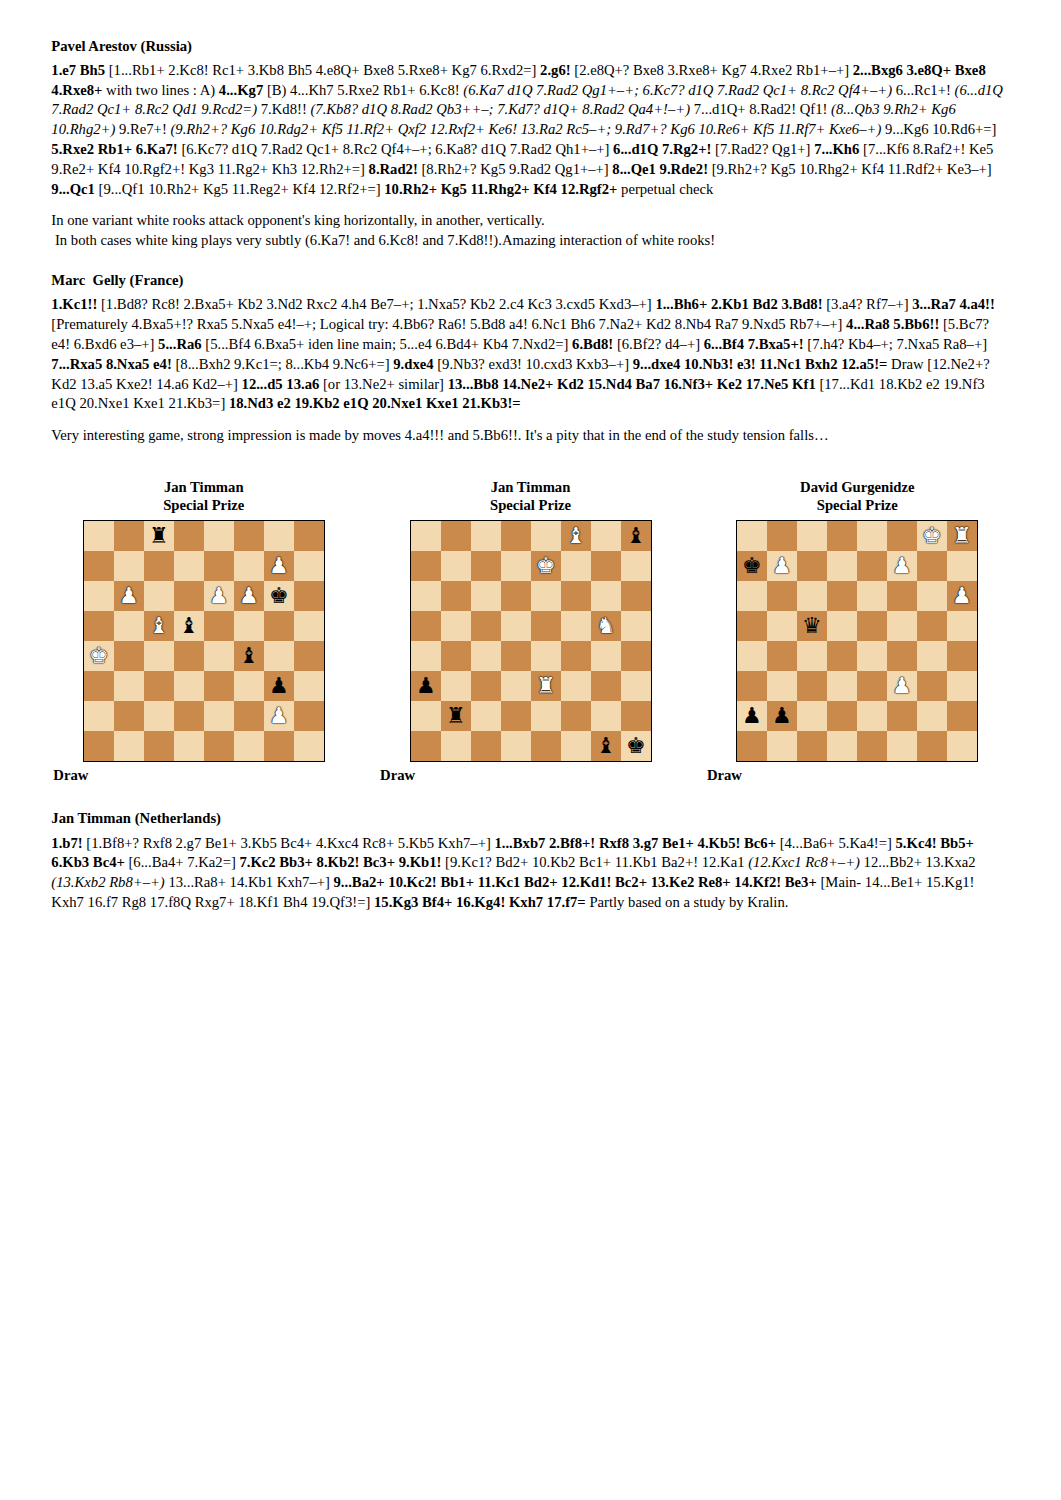Pavel Arestov (Russia)
1.e7 Bh5 [1...Rb1+ 2.Kc8! Rc1+ 3.Kb8 Bh5 4.e8Q+ Bxe8 5.Rxe8+ Kg7 6.Rxd2=] 2.g6! [2.e8Q+? Bxe8 3.Rxe8+ Kg7 4.Rxe2 Rb1+–+] 2...Bxg6 3.e8Q+ Bxe8 4.Rxe8+ with two lines : A) 4...Kg7 [B) 4...Kh7 5.Rxe2 Rb1+ 6.Kc8! (6.Ka7 d1Q 7.Rad2 Qg1+–+; 6.Kc7? d1Q 7.Rad2 Qc1+ 8.Rc2 Qf4+–+) 6...Rc1+! (6...d1Q 7.Rad2 Qc1+ 8.Rc2 Qd1 9.Rcd2=) 7.Kd8!! (7.Kb8? d1Q 8.Rad2 Qb3++–; 7.Kd7? d1Q+ 8.Rad2 Qa4+!–+) 7...d1Q+ 8.Rad2! Qf1! (8...Qb3 9.Rh2+ Kg6 10.Rhg2+) 9.Re7+! (9.Rh2+? Kg6 10.Rdg2+ Kf5 11.Rf2+ Qxf2 12.Rxf2+ Ke6! 13.Ra2 Rc5–+; 9.Rd7+? Kg6 10.Re6+ Kf5 11.Rf7+ Kxe6–+) 9...Kg6 10.Rd6+=] 5.Rxe2 Rb1+ 6.Ka7! [6.Kc7? d1Q 7.Rad2 Qc1+ 8.Rc2 Qf4+–+; 6.Ka8? d1Q 7.Rad2 Qh1+–+] 6...d1Q 7.Rg2+! [7.Rad2? Qg1+] 7...Kh6 [7...Kf6 8.Raf2+! Ke5 9.Re2+ Kf4 10.Rgf2+! Kg3 11.Rg2+ Kh3 12.Rh2+=] 8.Rad2! [8.Rh2+? Kg5 9.Rad2 Qg1+–+] 8...Qe1 9.Rde2! [9.Rh2+? Kg5 10.Rhg2+ Kf4 11.Rdf2+ Ke3–+] 9...Qc1 [9...Qf1 10.Rh2+ Kg5 11.Reg2+ Kf4 12.Rf2+=] 10.Rh2+ Kg5 11.Rhg2+ Kf4 12.Rgf2+ perpetual check
In one variant white rooks attack opponent's king horizontally, in another, vertically.
In both cases white king plays very subtly (6.Ka7! and 6.Kc8! and 7.Kd8!!).Amazing interaction of white rooks!
Marc Gelly (France)
1.Kc1!! [1.Bd8? Rc8! 2.Bxa5+ Kb2 3.Nd2 Rxc2 4.h4 Be7–+; 1.Nxa5? Kb2 2.c4 Kc3 3.cxd5 Kxd3–+] 1...Bh6+ 2.Kb1 Bd2 3.Bd8! [3.a4? Rf7–+] 3...Ra7 4.a4!! [Prematurely 4.Bxa5+!? Rxa5 5.Nxa5 e4!–+; Logical try: 4.Bb6? Ra6! 5.Bd8 a4! 6.Nc1 Bh6 7.Na2+ Kd2 8.Nb4 Ra7 9.Nxd5 Rb7+–+] 4...Ra8 5.Bb6!! [5.Bc7? e4! 6.Bxd6 e3–+] 5...Ra6 [5...Bf4 6.Bxa5+ iden line main; 5...e4 6.Bd4+ Kb4 7.Nxd2=] 6.Bd8! [6.Bf2? d4–+] 6...Bf4 7.Bxa5+! [7.h4? Kb4–+; 7.Nxa5 Ra8–+] 7...Rxa5 8.Nxa5 e4! [8...Bxh2 9.Kc1=; 8...Kb4 9.Nc6+=] 9.dxe4 [9.Nb3? exd3! 10.cxd3 Kxb3–+] 9...dxe4 10.Nb3! e3! 11.Nc1 Bxh2 12.a5!= Draw [12.Ne2+? Kd2 13.a5 Kxe2! 14.a6 Kd2–+] 12...d5 13.a6 [or 13.Ne2+ similar] 13...Bb8 14.Ne2+ Kd2 15.Nd4 Ba7 16.Nf3+ Ke2 17.Ne5 Kf1 [17...Kd1 18.Kb2 e2 19.Nf3 e1Q 20.Nxe1 Kxe1 21.Kb3=] 18.Nd3 e2 19.Kb2 e1Q 20.Nxe1 Kxe1 21.Kb3!=
Very interesting game, strong impression is made by moves 4.a4!!! and 5.Bb6!!. It's a pity that in the end of the study tension falls…
Jan Timman
Special Prize
| | | ♜ | | | | | |
| | | | | | | ♟ | |
| | ♟ | | | ♟ | ♟ | ♚ | |
| | | ♝ | ♝ | | | | |
| ♚ | | | | | ♝ | | |
| | | | | | | ♟ | |
| | | | | | | ♟ | |
Draw
Jan Timman
Special Prize
| | | | | | ♝ | | ♝ |
| | | | | ♚ | | | |
| | | | | | | ♞ | |
| ♟ | | | | ♜ | | | |
| | ♜ | | | | | | |
| | | | | | | ♝ | ♚ |
Draw
David Gurgenidze
Special Prize
| | | | | | | ♚ | ♜ |
| ♚ | ♟ | | | | ♟ | | |
| | | | | | | | ♟ |
| | | ♛ | | | | | |
| | | | | | ♟ | | |
| ♟ | ♟ | | | | | | |
Draw
Jan Timman (Netherlands)
1.b7! [1.Bf8+? Rxf8 2.g7 Be1+ 3.Kb5 Bc4+ 4.Kxc4 Rc8+ 5.Kb5 Kxh7–+] 1...Bxb7 2.Bf8+! Rxf8 3.g7 Be1+ 4.Kb5! Bc6+ [4...Ba6+ 5.Ka4!=] 5.Kc4! Bb5+ 6.Kb3 Bc4+ [6...Ba4+ 7.Ka2=] 7.Kc2 Bb3+ 8.Kb2! Bc3+ 9.Kb1! [9.Kc1? Bd2+ 10.Kb2 Bc1+ 11.Kb1 Ba2+! 12.Ka1 (12.Kxc1 Rc8+–+) 12...Bb2+ 13.Kxa2 (13.Kxb2 Rb8+–+) 13...Ra8+ 14.Kb1 Kxh7–+] 9...Ba2+ 10.Kc2! Bb1+ 11.Kc1 Bd2+ 12.Kd1! Bc2+ 13.Ke2 Re8+ 14.Kf2! Be3+ [Main- 14...Be1+ 15.Kg1! Kxh7 16.f7 Rg8 17.f8Q Rxg7+ 18.Kf1 Bh4 19.Qf3!=] 15.Kg3 Bf4+ 16.Kg4! Kxh7 17.f7= Partly based on a study by Kralin.